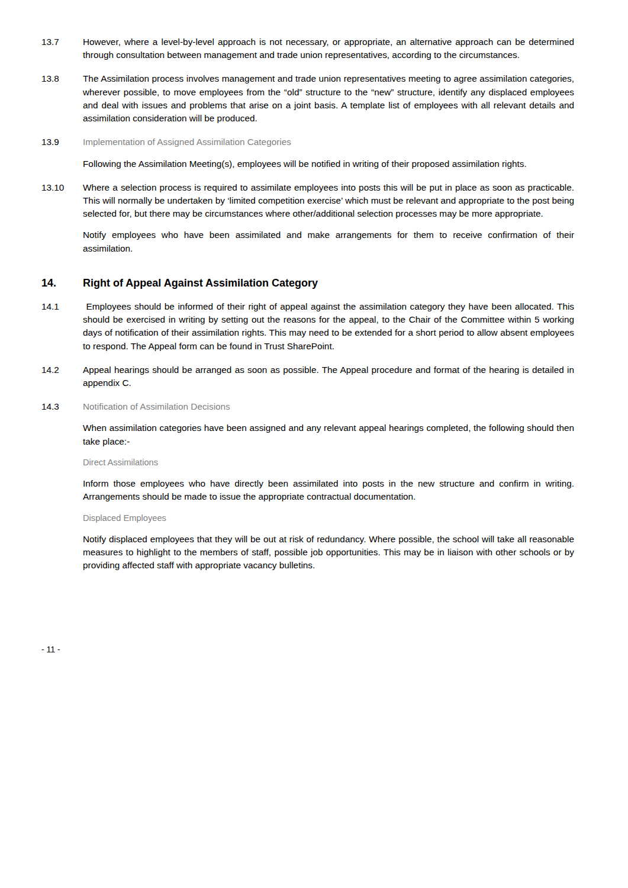13.7
However, where a level-by-level approach is not necessary, or appropriate, an alternative approach can be determined through consultation between management and trade union representatives, according to the circumstances.
13.8
The Assimilation process involves management and trade union representatives meeting to agree assimilation categories, wherever possible, to move employees from the “old” structure to the “new” structure, identify any displaced employees and deal with issues and problems that arise on a joint basis. A template list of employees with all relevant details and assimilation consideration will be produced.
13.9
Implementation of Assigned Assimilation Categories
Following the Assimilation Meeting(s), employees will be notified in writing of their proposed assimilation rights.
13.10
Where a selection process is required to assimilate employees into posts this will be put in place as soon as practicable. This will normally be undertaken by ‘limited competition exercise’ which must be relevant and appropriate to the post being selected for, but there may be circumstances where other/additional selection processes may be more appropriate.
Notify employees who have been assimilated and make arrangements for them to receive confirmation of their assimilation.
14. Right of Appeal Against Assimilation Category
14.1
Employees should be informed of their right of appeal against the assimilation category they have been allocated. This should be exercised in writing by setting out the reasons for the appeal, to the Chair of the Committee within 5 working days of notification of their assimilation rights. This may need to be extended for a short period to allow absent employees to respond. The Appeal form can be found in Trust SharePoint.
14.2
Appeal hearings should be arranged as soon as possible. The Appeal procedure and format of the hearing is detailed in appendix C.
14.3
Notification of Assimilation Decisions
When assimilation categories have been assigned and any relevant appeal hearings completed, the following should then take place:-
Direct Assimilations
Inform those employees who have directly been assimilated into posts in the new structure and confirm in writing. Arrangements should be made to issue the appropriate contractual documentation.
Displaced Employees
Notify displaced employees that they will be out at risk of redundancy. Where possible, the school will take all reasonable measures to highlight to the members of staff, possible job opportunities. This may be in liaison with other schools or by providing affected staff with appropriate vacancy bulletins.
- 11 -